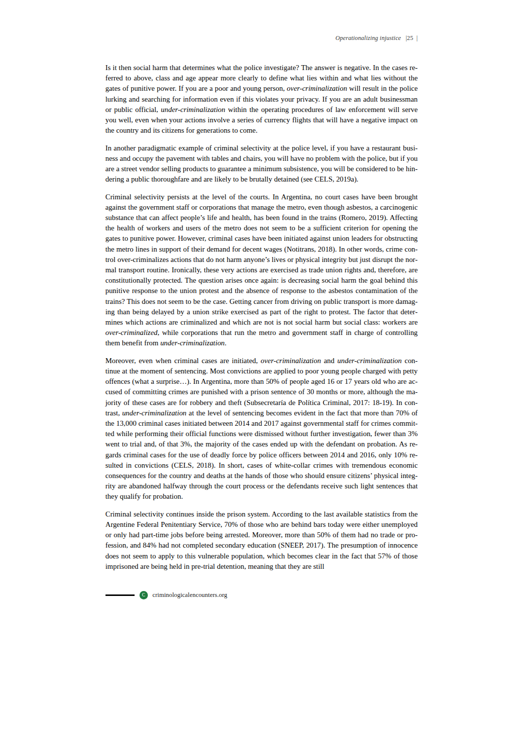Operationalizing injustice |25 |
Is it then social harm that determines what the police investigate? The answer is negative. In the cases referred to above, class and age appear more clearly to define what lies within and what lies without the gates of punitive power. If you are a poor and young person, over-criminalization will result in the police lurking and searching for information even if this violates your privacy. If you are an adult businessman or public official, under-criminalization within the operating procedures of law enforcement will serve you well, even when your actions involve a series of currency flights that will have a negative impact on the country and its citizens for generations to come.
In another paradigmatic example of criminal selectivity at the police level, if you have a restaurant business and occupy the pavement with tables and chairs, you will have no problem with the police, but if you are a street vendor selling products to guarantee a minimum subsistence, you will be considered to be hindering a public thoroughfare and are likely to be brutally detained (see CELS, 2019a).
Criminal selectivity persists at the level of the courts. In Argentina, no court cases have been brought against the government staff or corporations that manage the metro, even though asbestos, a carcinogenic substance that can affect people’s life and health, has been found in the trains (Romero, 2019). Affecting the health of workers and users of the metro does not seem to be a sufficient criterion for opening the gates to punitive power. However, criminal cases have been initiated against union leaders for obstructing the metro lines in support of their demand for decent wages (Notitrans, 2018). In other words, crime control over-criminalizes actions that do not harm anyone’s lives or physical integrity but just disrupt the normal transport routine. Ironically, these very actions are exercised as trade union rights and, therefore, are constitutionally protected. The question arises once again: is decreasing social harm the goal behind this punitive response to the union protest and the absence of response to the asbestos contamination of the trains? This does not seem to be the case. Getting cancer from driving on public transport is more damaging than being delayed by a union strike exercised as part of the right to protest. The factor that determines which actions are criminalized and which are not is not social harm but social class: workers are over-criminalized, while corporations that run the metro and government staff in charge of controlling them benefit from under-criminalization.
Moreover, even when criminal cases are initiated, over-criminalization and under-criminalization continue at the moment of sentencing. Most convictions are applied to poor young people charged with petty offences (what a surprise…). In Argentina, more than 50% of people aged 16 or 17 years old who are accused of committing crimes are punished with a prison sentence of 30 months or more, although the majority of these cases are for robbery and theft (Subsecretaría de Política Criminal, 2017: 18-19). In contrast, under-criminalization at the level of sentencing becomes evident in the fact that more than 70% of the 13,000 criminal cases initiated between 2014 and 2017 against governmental staff for crimes committed while performing their official functions were dismissed without further investigation, fewer than 3% went to trial and, of that 3%, the majority of the cases ended up with the defendant on probation. As regards criminal cases for the use of deadly force by police officers between 2014 and 2016, only 10% resulted in convictions (CELS, 2018). In short, cases of white-collar crimes with tremendous economic consequences for the country and deaths at the hands of those who should ensure citizens’ physical integrity are abandoned halfway through the court process or the defendants receive such light sentences that they qualify for probation.
Criminal selectivity continues inside the prison system. According to the last available statistics from the Argentine Federal Penitentiary Service, 70% of those who are behind bars today were either unemployed or only had part-time jobs before being arrested. Moreover, more than 50% of them had no trade or profession, and 84% had not completed secondary education (SNEEP, 2017). The presumption of innocence does not seem to apply to this vulnerable population, which becomes clear in the fact that 57% of those imprisoned are being held in pre-trial detention, meaning that they are still
C criminologicalencounters.org